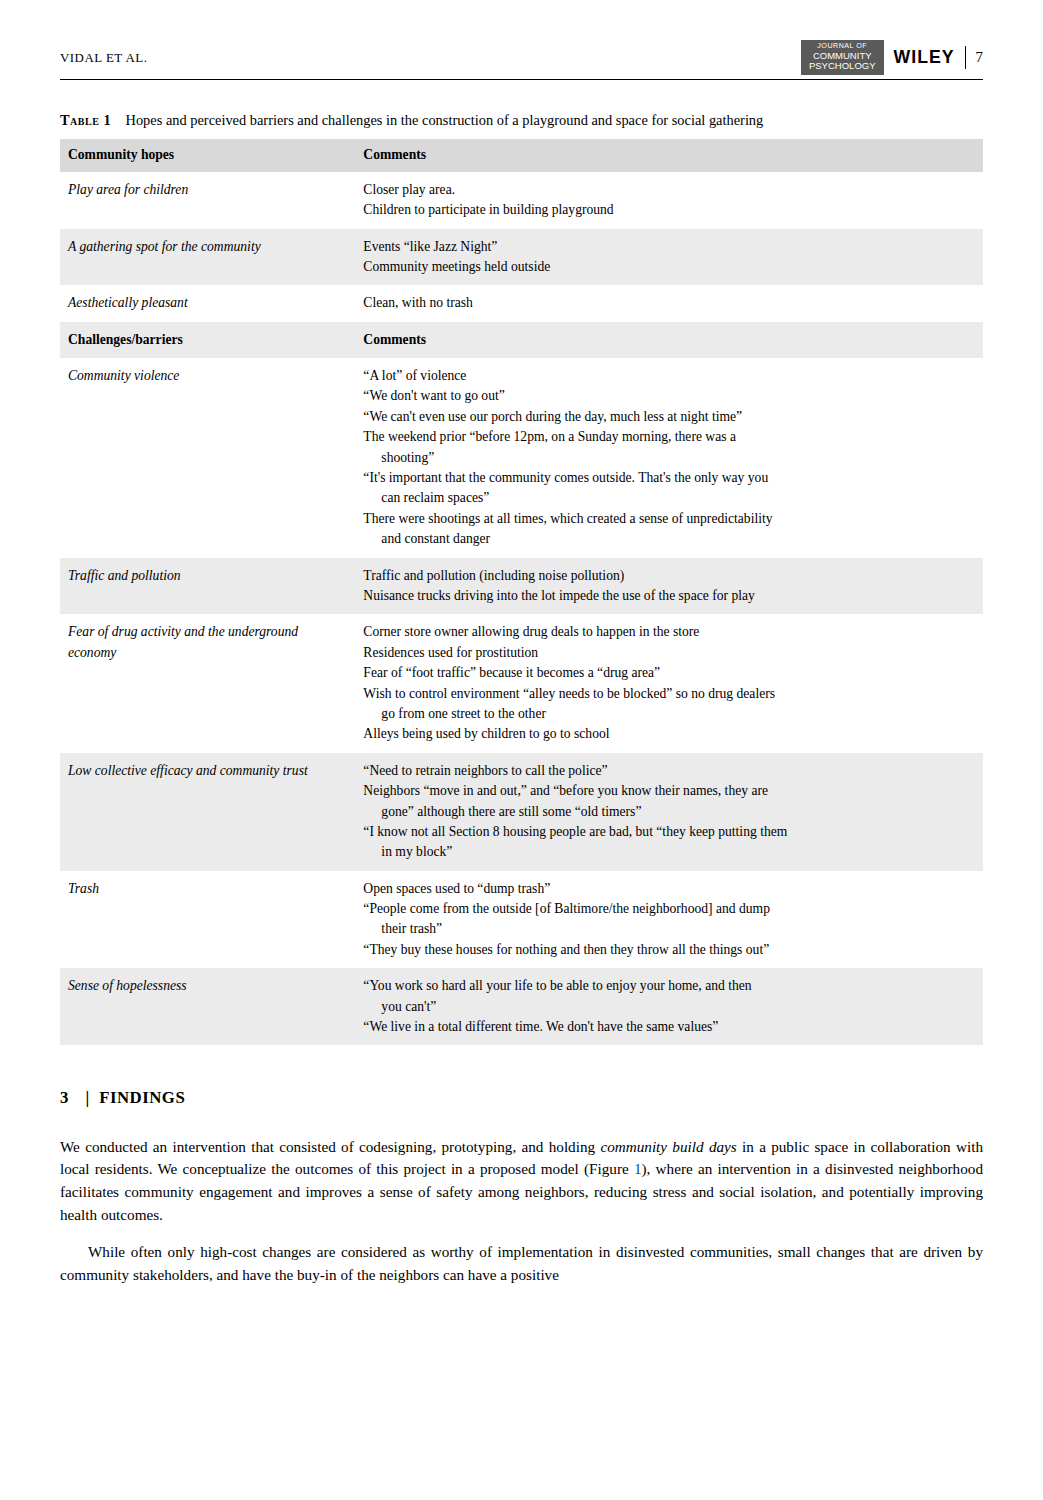Vidal et al.
JOURNAL OF
COMMUNITY
PSYCHOLOGY
WILEY
7
Table 1 Hopes and perceived barriers and challenges in the construction of a playground and space for social gathering
| Community hopes | Comments |
| --- | --- |
| Play area for children | Closer play area. Children to participate in building playground |
| A gathering spot for the community | Events “like Jazz Night” Community meetings held outside |
| Aesthetically pleasant | Clean, with no trash |
| Challenges/barriers | Comments |
| Community violence | “A lot” of violence “We don't want to go out” “We can't even use our porch during the day, much less at night time” The weekend prior “before 12pm, on a Sunday morning, there was a shooting” “It's important that the community comes outside. That's the only way you can reclaim spaces” There were shootings at all times, which created a sense of unpredictability and constant danger |
| Traffic and pollution | Traffic and pollution (including noise pollution) Nuisance trucks driving into the lot impede the use of the space for play |
| Fear of drug activity and the underground economy | Corner store owner allowing drug deals to happen in the store Residences used for prostitution Fear of “foot traffic” because it becomes a “drug area” Wish to control environment “alley needs to be blocked” so no drug dealers go from one street to the other Alleys being used by children to go to school |
| Low collective efficacy and community trust | “Need to retrain neighbors to call the police” Neighbors “move in and out,” and “before you know their names, they are gone” although there are still some “old timers” “I know not all Section 8 housing people are bad, but “they keep putting them in my block” |
| Trash | Open spaces used to “dump trash” “People come from the outside [of Baltimore/the neighborhood] and dump their trash” “They buy these houses for nothing and then they throw all the things out” |
| Sense of hopelessness | “You work so hard all your life to be able to enjoy your home, and then you can't” “We live in a total different time. We don't have the same values” |
3 | FINDINGS
We conducted an intervention that consisted of codesigning, prototyping, and holding community build days in a public space in collaboration with local residents. We conceptualize the outcomes of this project in a proposed model (Figure 1), where an intervention in a disinvested neighborhood facilitates community engagement and improves a sense of safety among neighbors, reducing stress and social isolation, and potentially improving health outcomes.
While often only high-cost changes are considered as worthy of implementation in disinvested communities, small changes that are driven by community stakeholders, and have the buy-in of the neighbors can have a positive